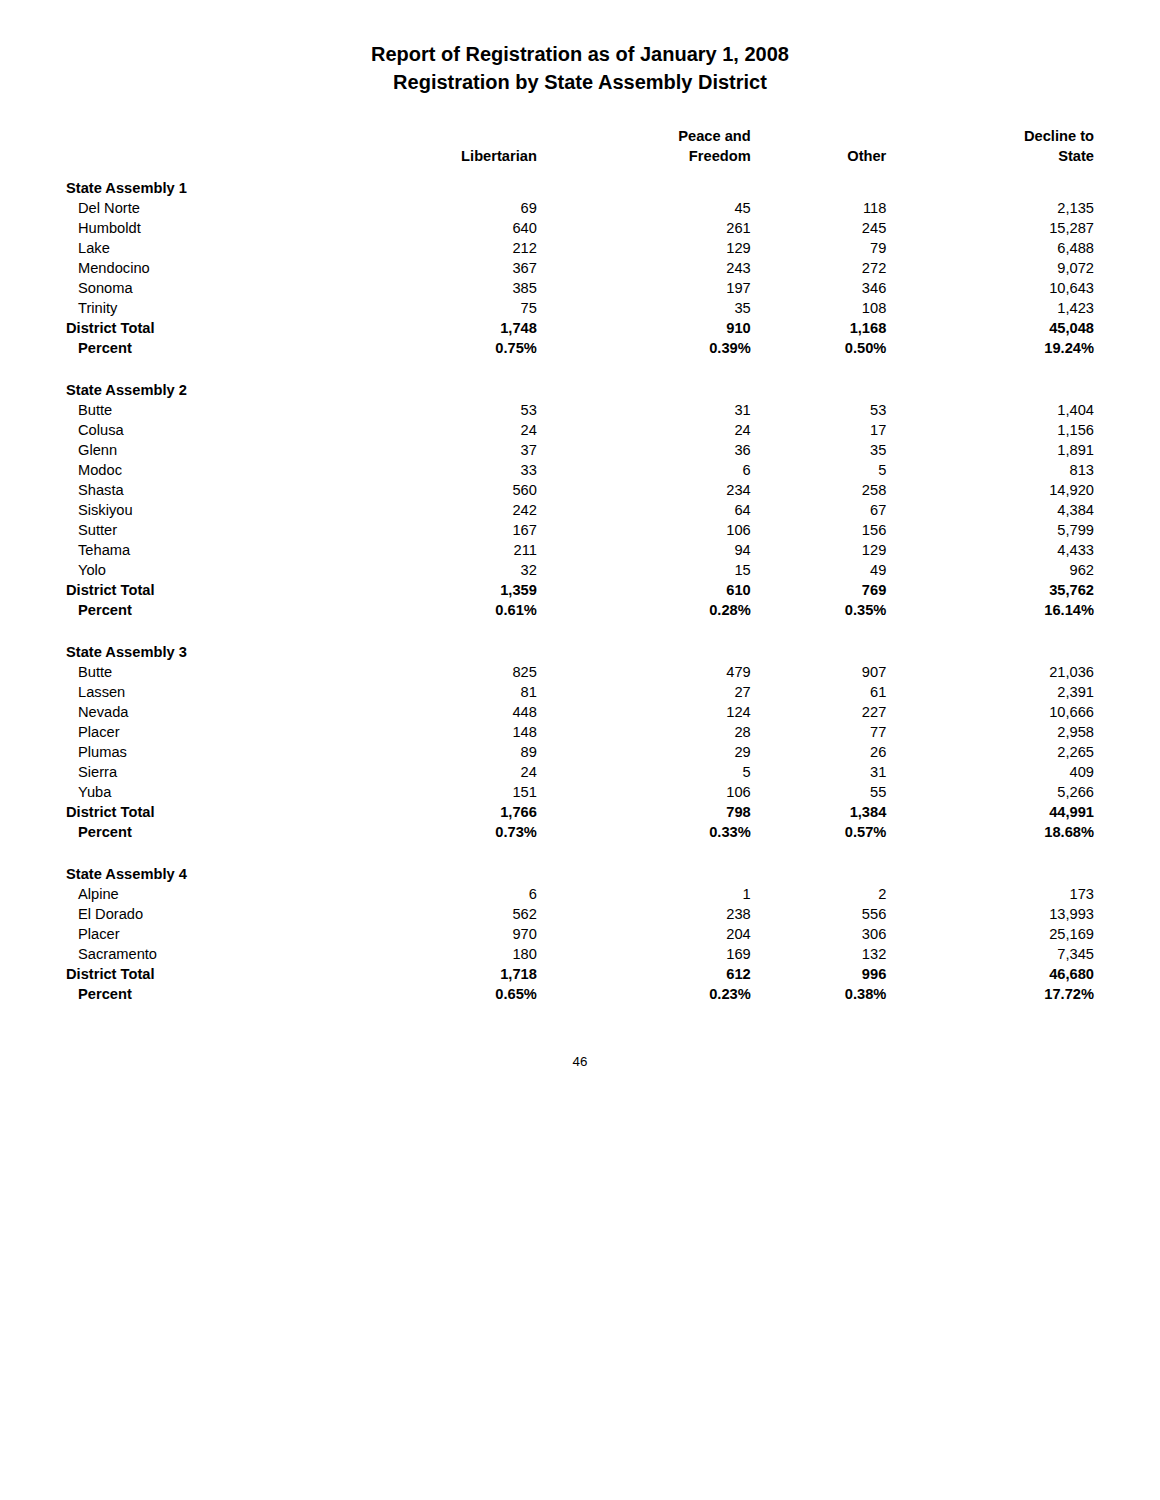Report of Registration as of January 1, 2008 Registration by State Assembly District
| | | Peace and | | Decline to |
| --- | --- | --- | --- | --- |
| | Libertarian | Freedom | Other | State |
| State Assembly 1 |
| Del Norte | 69 | 45 | 118 | 2,135 |
| Humboldt | 640 | 261 | 245 | 15,287 |
| Lake | 212 | 129 | 79 | 6,488 |
| Mendocino | 367 | 243 | 272 | 9,072 |
| Sonoma | 385 | 197 | 346 | 10,643 |
| Trinity | 75 | 35 | 108 | 1,423 |
| District Total | 1,748 | 910 | 1,168 | 45,048 |
| Percent | 0.75% | 0.39% | 0.50% | 19.24% |
| State Assembly 2 |
| Butte | 53 | 31 | 53 | 1,404 |
| Colusa | 24 | 24 | 17 | 1,156 |
| Glenn | 37 | 36 | 35 | 1,891 |
| Modoc | 33 | 6 | 5 | 813 |
| Shasta | 560 | 234 | 258 | 14,920 |
| Siskiyou | 242 | 64 | 67 | 4,384 |
| Sutter | 167 | 106 | 156 | 5,799 |
| Tehama | 211 | 94 | 129 | 4,433 |
| Yolo | 32 | 15 | 49 | 962 |
| District Total | 1,359 | 610 | 769 | 35,762 |
| Percent | 0.61% | 0.28% | 0.35% | 16.14% |
| State Assembly 3 |
| Butte | 825 | 479 | 907 | 21,036 |
| Lassen | 81 | 27 | 61 | 2,391 |
| Nevada | 448 | 124 | 227 | 10,666 |
| Placer | 148 | 28 | 77 | 2,958 |
| Plumas | 89 | 29 | 26 | 2,265 |
| Sierra | 24 | 5 | 31 | 409 |
| Yuba | 151 | 106 | 55 | 5,266 |
| District Total | 1,766 | 798 | 1,384 | 44,991 |
| Percent | 0.73% | 0.33% | 0.57% | 18.68% |
| State Assembly 4 |
| Alpine | 6 | 1 | 2 | 173 |
| El Dorado | 562 | 238 | 556 | 13,993 |
| Placer | 970 | 204 | 306 | 25,169 |
| Sacramento | 180 | 169 | 132 | 7,345 |
| District Total | 1,718 | 612 | 996 | 46,680 |
| Percent | 0.65% | 0.23% | 0.38% | 17.72% |
46